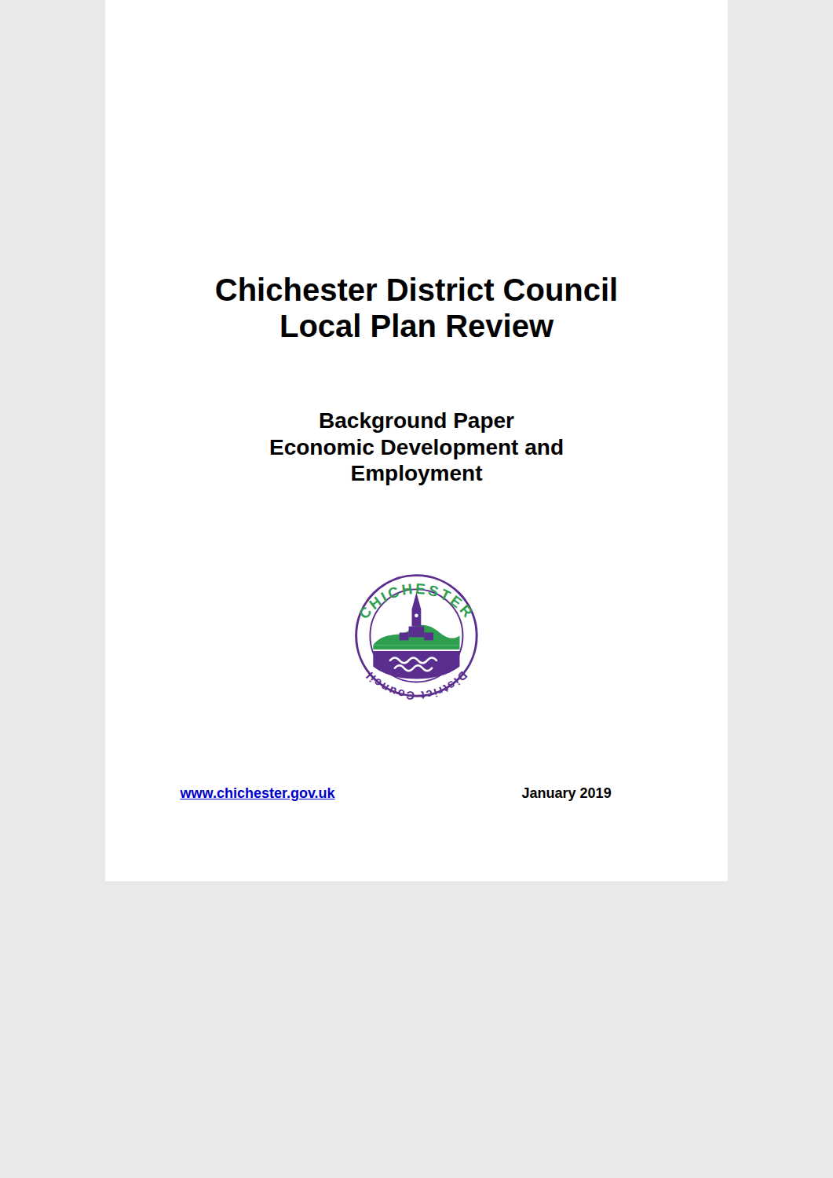Chichester District Council
Local Plan Review
Background Paper
Economic Development and
Employment
CHICHESTER District Council
www.chichester.gov.uk January 2019